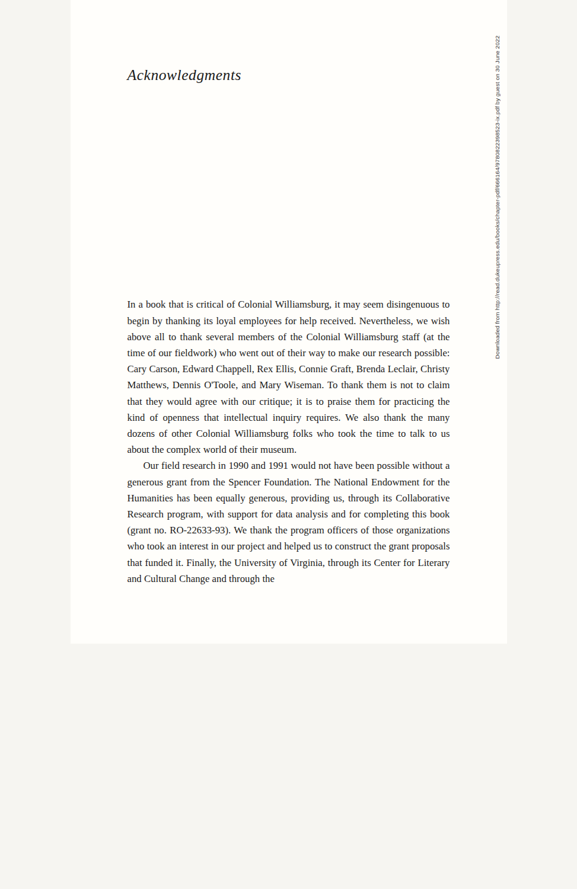Downloaded from http://read.dukeupress.edu/books/chapter-pdf/666164/9780822398523-ix.pdf by guest on 30 June 2022
Acknowledgments
In a book that is critical of Colonial Williamsburg, it may seem disingenuous to begin by thanking its loyal employees for help received. Nevertheless, we wish above all to thank several members of the Colonial Williamsburg staff (at the time of our fieldwork) who went out of their way to make our research possible: Cary Carson, Edward Chappell, Rex Ellis, Connie Graft, Brenda Leclair, Christy Matthews, Dennis O'Toole, and Mary Wiseman. To thank them is not to claim that they would agree with our critique; it is to praise them for practicing the kind of openness that intellectual inquiry requires. We also thank the many dozens of other Colonial Williamsburg folks who took the time to talk to us about the complex world of their museum.
Our field research in 1990 and 1991 would not have been possible without a generous grant from the Spencer Foundation. The National Endowment for the Humanities has been equally generous, providing us, through its Collaborative Research program, with support for data analysis and for completing this book (grant no. RO-22633-93). We thank the program officers of those organizations who took an interest in our project and helped us to construct the grant proposals that funded it. Finally, the University of Virginia, through its Center for Literary and Cultural Change and through the